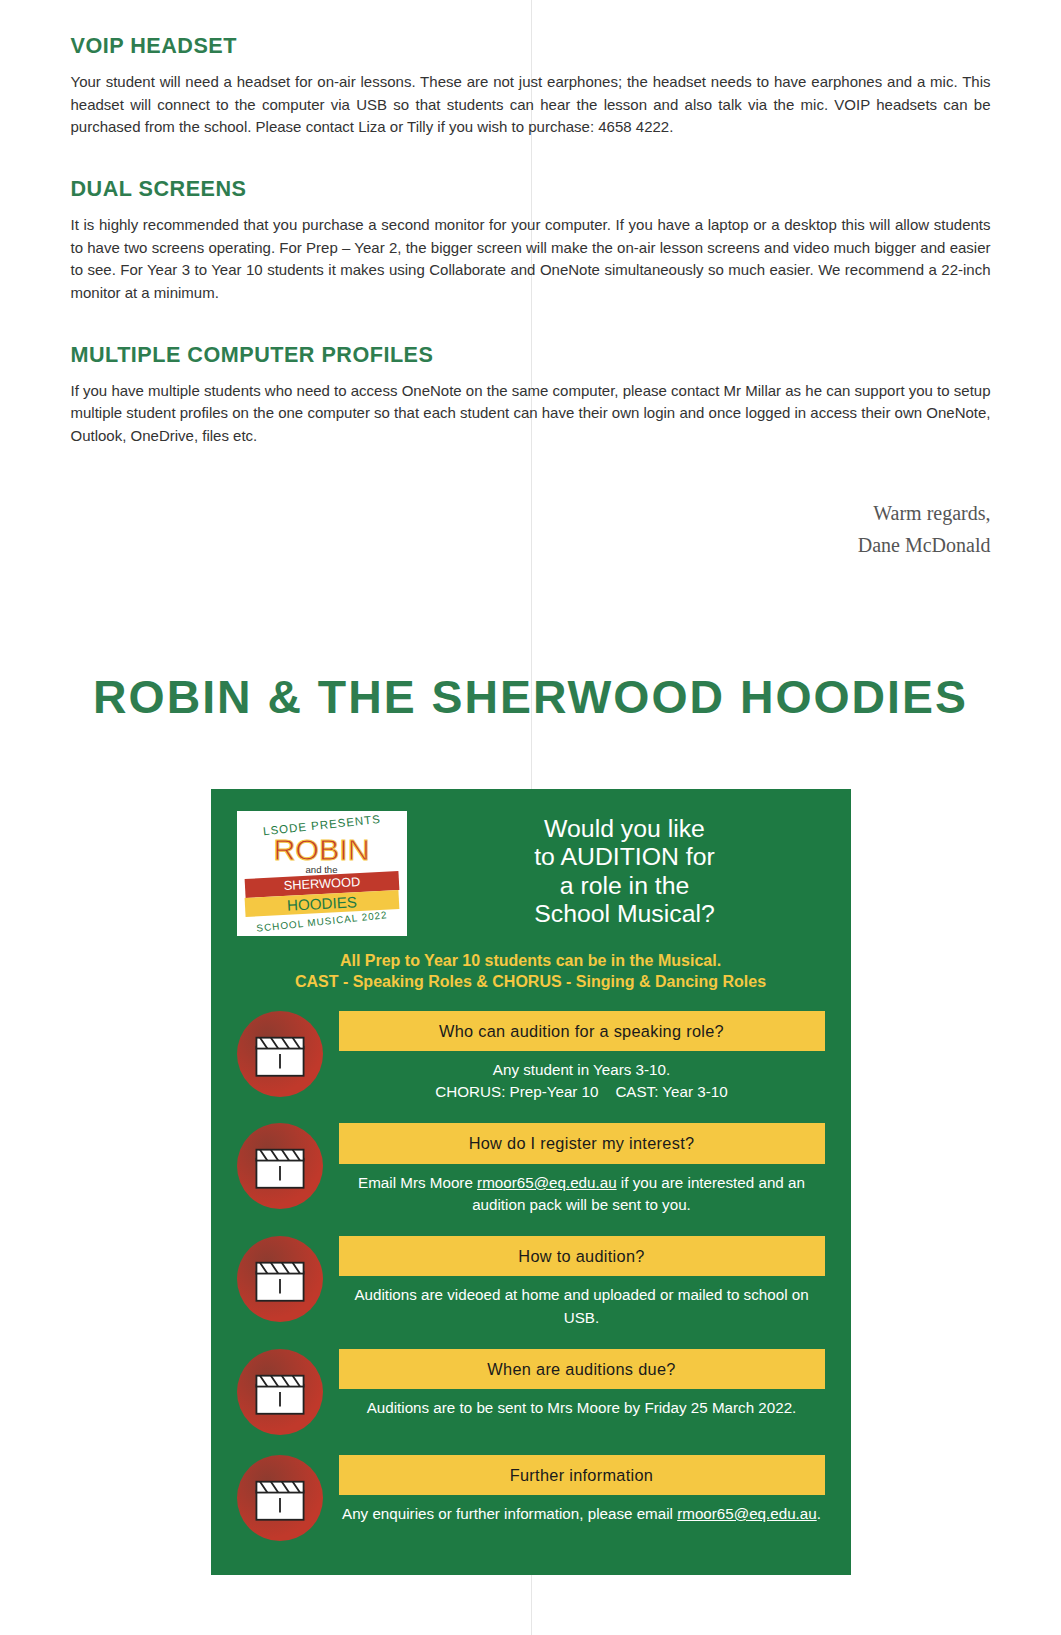VOIP Headset
Your student will need a headset for on-air lessons. These are not just earphones; the headset needs to have earphones and a mic. This headset will connect to the computer via USB so that students can hear the lesson and also talk via the mic. VOIP headsets can be purchased from the school. Please contact Liza or Tilly if you wish to purchase: 4658 4222.
Dual Screens
It is highly recommended that you purchase a second monitor for your computer. If you have a laptop or a desktop this will allow students to have two screens operating. For Prep – Year 2, the bigger screen will make the on-air lesson screens and video much bigger and easier to see. For Year 3 to Year 10 students it makes using Collaborate and OneNote simultaneously so much easier. We recommend a 22-inch monitor at a minimum.
Multiple Computer Profiles
If you have multiple students who need to access OneNote on the same computer, please contact Mr Millar as he can support you to setup multiple student profiles on the one computer so that each student can have their own login and once logged in access their own OneNote, Outlook, OneDrive, files etc.
Warm regards,
Dane McDonald
Robin & the Sherwood Hoodies
LSODE PRESENTS ROBIN and the SHERWOOD HOODIES SCHOOL MUSICAL 2022
Would you like
to AUDITION for
a role in the
School Musical?
All Prep to Year 10 students can be in the Musical.
CAST - Speaking Roles & CHORUS - Singing & Dancing Roles
Who can audition for a speaking role?
Any student in Years 3-10.
CHORUS: Prep-Year 10 CAST: Year 3-10
How do I register my interest?
Email Mrs Moore rmoor65@eq.edu.au if you are interested and an audition pack will be sent to you.
How to audition?
Auditions are videoed at home and uploaded or mailed to school on USB.
When are auditions due?
Auditions are to be sent to Mrs Moore by Friday 25 March 2022.
Further information
Any enquiries or further information, please email rmoor65@eq.edu.au.